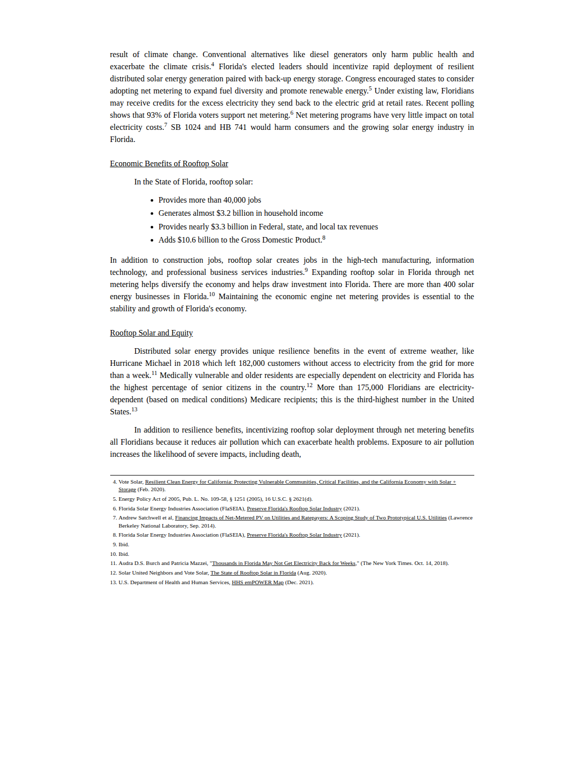result of climate change. Conventional alternatives like diesel generators only harm public health and exacerbate the climate crisis.4 Florida's elected leaders should incentivize rapid deployment of resilient distributed solar energy generation paired with back-up energy storage. Congress encouraged states to consider adopting net metering to expand fuel diversity and promote renewable energy.5 Under existing law, Floridians may receive credits for the excess electricity they send back to the electric grid at retail rates. Recent polling shows that 93% of Florida voters support net metering.6 Net metering programs have very little impact on total electricity costs.7 SB 1024 and HB 741 would harm consumers and the growing solar energy industry in Florida.
Economic Benefits of Rooftop Solar
In the State of Florida, rooftop solar:
Provides more than 40,000 jobs
Generates almost $3.2 billion in household income
Provides nearly $3.3 billion in Federal, state, and local tax revenues
Adds $10.6 billion to the Gross Domestic Product.8
In addition to construction jobs, rooftop solar creates jobs in the high-tech manufacturing, information technology, and professional business services industries.9 Expanding rooftop solar in Florida through net metering helps diversify the economy and helps draw investment into Florida. There are more than 400 solar energy businesses in Florida.10 Maintaining the economic engine net metering provides is essential to the stability and growth of Florida's economy.
Rooftop Solar and Equity
Distributed solar energy provides unique resilience benefits in the event of extreme weather, like Hurricane Michael in 2018 which left 182,000 customers without access to electricity from the grid for more than a week.11 Medically vulnerable and older residents are especially dependent on electricity and Florida has the highest percentage of senior citizens in the country.12 More than 175,000 Floridians are electricity-dependent (based on medical conditions) Medicare recipients; this is the third-highest number in the United States.13
In addition to resilience benefits, incentivizing rooftop solar deployment through net metering benefits all Floridians because it reduces air pollution which can exacerbate health problems. Exposure to air pollution increases the likelihood of severe impacts, including death,
Vote Solar, Resilient Clean Energy for California: Protecting Vulnerable Communities, Critical Facilities, and the California Economy with Solar + Storage (Feb. 2020).
Energy Policy Act of 2005, Pub. L. No. 109-58, § 1251 (2005), 16 U.S.C. § 2621(d).
Florida Solar Energy Industries Association (FlaSEIA), Preserve Florida's Rooftop Solar Industry (2021).
Andrew Satchwell et al, Financing Impacts of Net-Metered PV on Utilities and Ratepayers: A Scoping Study of Two Prototypical U.S. Utilities (Lawrence Berkeley National Laboratory, Sep. 2014).
Florida Solar Energy Industries Association (FlaSEIA), Preserve Florida's Rooftop Solar Industry (2021).
Ibid.
Ibid.
Audra D.S. Burch and Patricia Mazzei, "Thousands in Florida May Not Get Electricity Back for Weeks," (The New York Times. Oct. 14, 2018).
Solar United Neighbors and Vote Solar, The State of Rooftop Solar in Florida (Aug. 2020).
U.S. Department of Health and Human Services, HHS emPOWER Map (Dec. 2021).